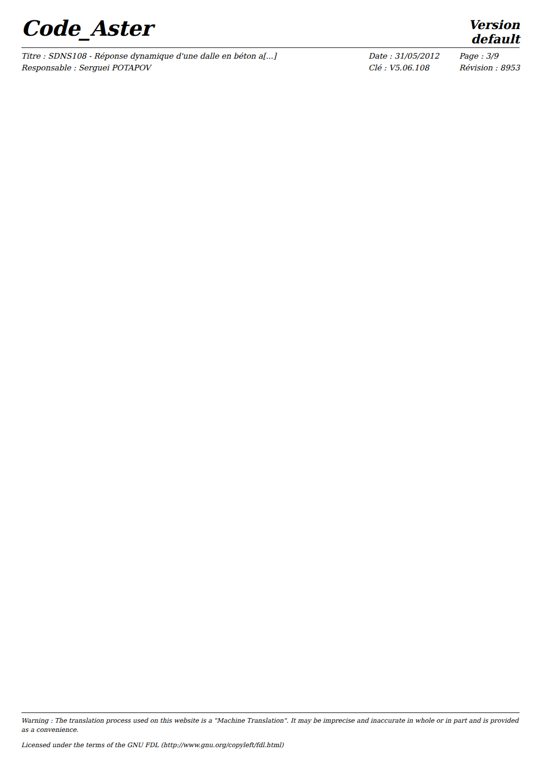Code_Aster
Version
default
Titre : SDNS108 - Réponse dynamique d'une dalle en béton a[...]
Responsable : Serguei POTAPOV
Date : 31/05/2012 Page : 3/9
Clé : V5.06.108 Révision : 8953
Warning : The translation process used on this website is a "Machine Translation". It may be imprecise and inaccurate in whole or in part and is provided as a convenience.
Licensed under the terms of the GNU FDL (http://www.gnu.org/copyleft/fdl.html)